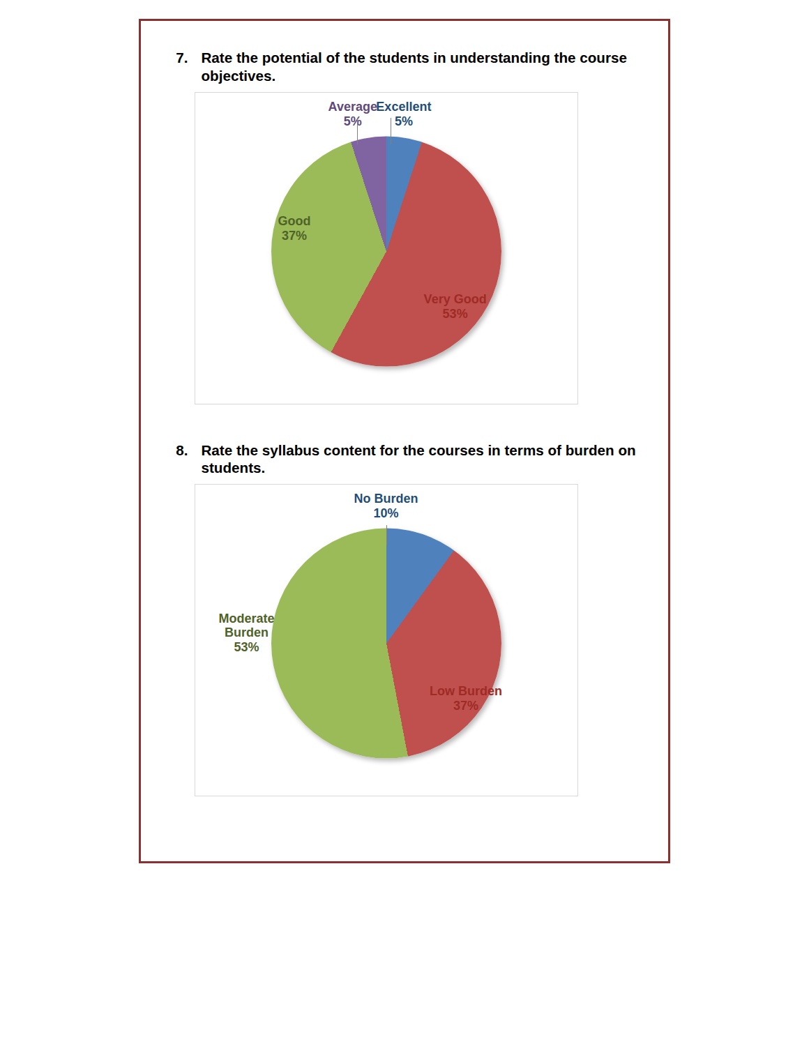Rate the potential of the students in understanding the course objectives.
Average
5%
Excellent
5%
Good
37%
Very Good
53%
Rate the syllabus content for the courses in terms of burden on students.
No Burden
10%
Moderate
Burden
53%
Low Burden
37%